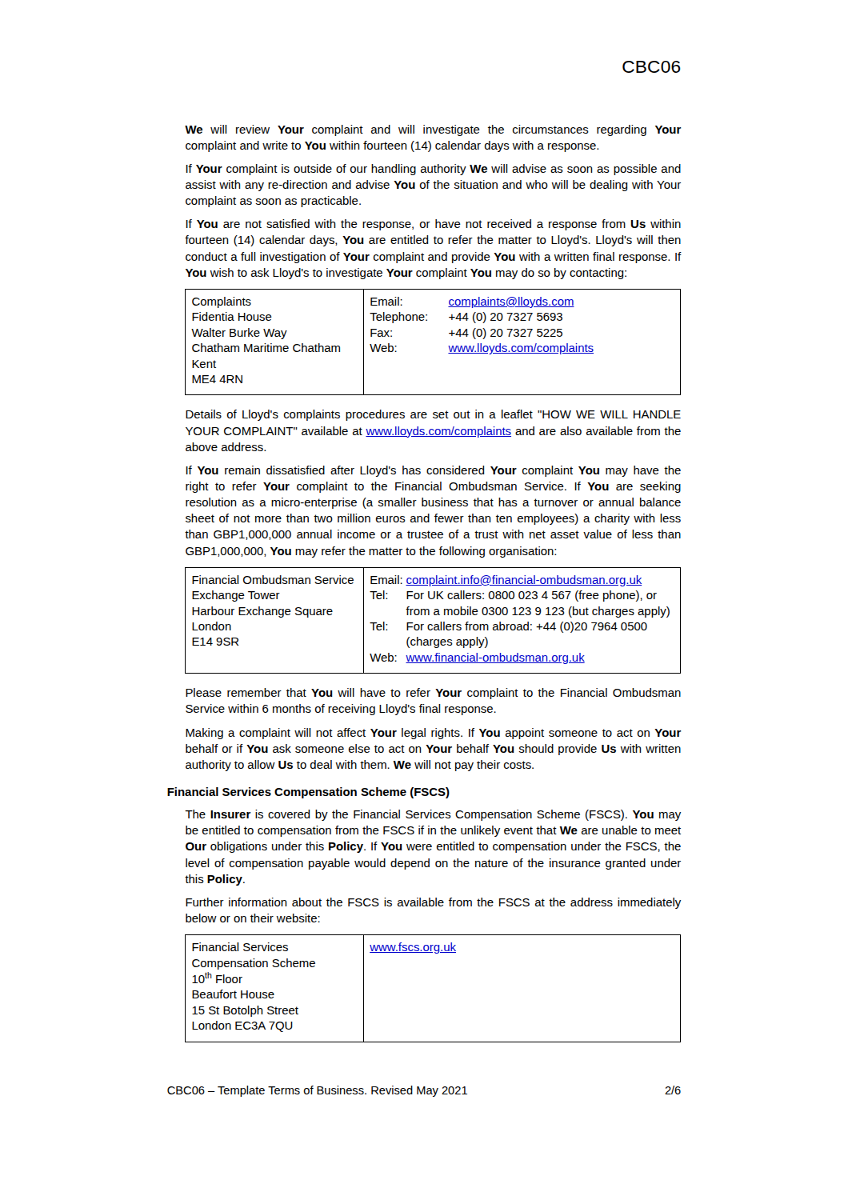CBC06
We will review Your complaint and will investigate the circumstances regarding Your complaint and write to You within fourteen (14) calendar days with a response.
If Your complaint is outside of our handling authority We will advise as soon as possible and assist with any re-direction and advise You of the situation and who will be dealing with Your complaint as soon as practicable.
If You are not satisfied with the response, or have not received a response from Us within fourteen (14) calendar days, You are entitled to refer the matter to Lloyd's. Lloyd's will then conduct a full investigation of Your complaint and provide You with a written final response. If You wish to ask Lloyd's to investigate Your complaint You may do so by contacting:
| Complaints Fidentia House Walter Burke Way Chatham Maritime Chatham Kent ME4 4RN | Email: complaints@lloyds.com Telephone: +44 (0) 20 7327 5693 Fax: +44 (0) 20 7327 5225 Web: www.lloyds.com/complaints |
Details of Lloyd's complaints procedures are set out in a leaflet "HOW WE WILL HANDLE YOUR COMPLAINT" available at www.lloyds.com/complaints and are also available from the above address.
If You remain dissatisfied after Lloyd's has considered Your complaint You may have the right to refer Your complaint to the Financial Ombudsman Service. If You are seeking resolution as a micro-enterprise (a smaller business that has a turnover or annual balance sheet of not more than two million euros and fewer than ten employees) a charity with less than GBP1,000,000 annual income or a trustee of a trust with net asset value of less than GBP1,000,000, You may refer the matter to the following organisation:
| Financial Ombudsman Service Exchange Tower Harbour Exchange Square London E14 9SR | Email: complaint.info@financial-ombudsman.org.uk Tel: For UK callers: 0800 023 4 567 (free phone), or from a mobile 0300 123 9 123 (but charges apply) Tel: For callers from abroad: +44 (0)20 7964 0500 (charges apply) Web: www.financial-ombudsman.org.uk |
Please remember that You will have to refer Your complaint to the Financial Ombudsman Service within 6 months of receiving Lloyd's final response.
Making a complaint will not affect Your legal rights. If You appoint someone to act on Your behalf or if You ask someone else to act on Your behalf You should provide Us with written authority to allow Us to deal with them. We will not pay their costs.
Financial Services Compensation Scheme (FSCS)
The Insurer is covered by the Financial Services Compensation Scheme (FSCS). You may be entitled to compensation from the FSCS if in the unlikely event that We are unable to meet Our obligations under this Policy. If You were entitled to compensation under the FSCS, the level of compensation payable would depend on the nature of the insurance granted under this Policy.
Further information about the FSCS is available from the FSCS at the address immediately below or on their website:
| Financial Services Compensation Scheme 10 th Floor Beaufort House 15 St Botolph Street London EC3A 7QU | www.fscs.org.uk |
CBC06 – Template Terms of Business. Revised May 2021
2/6